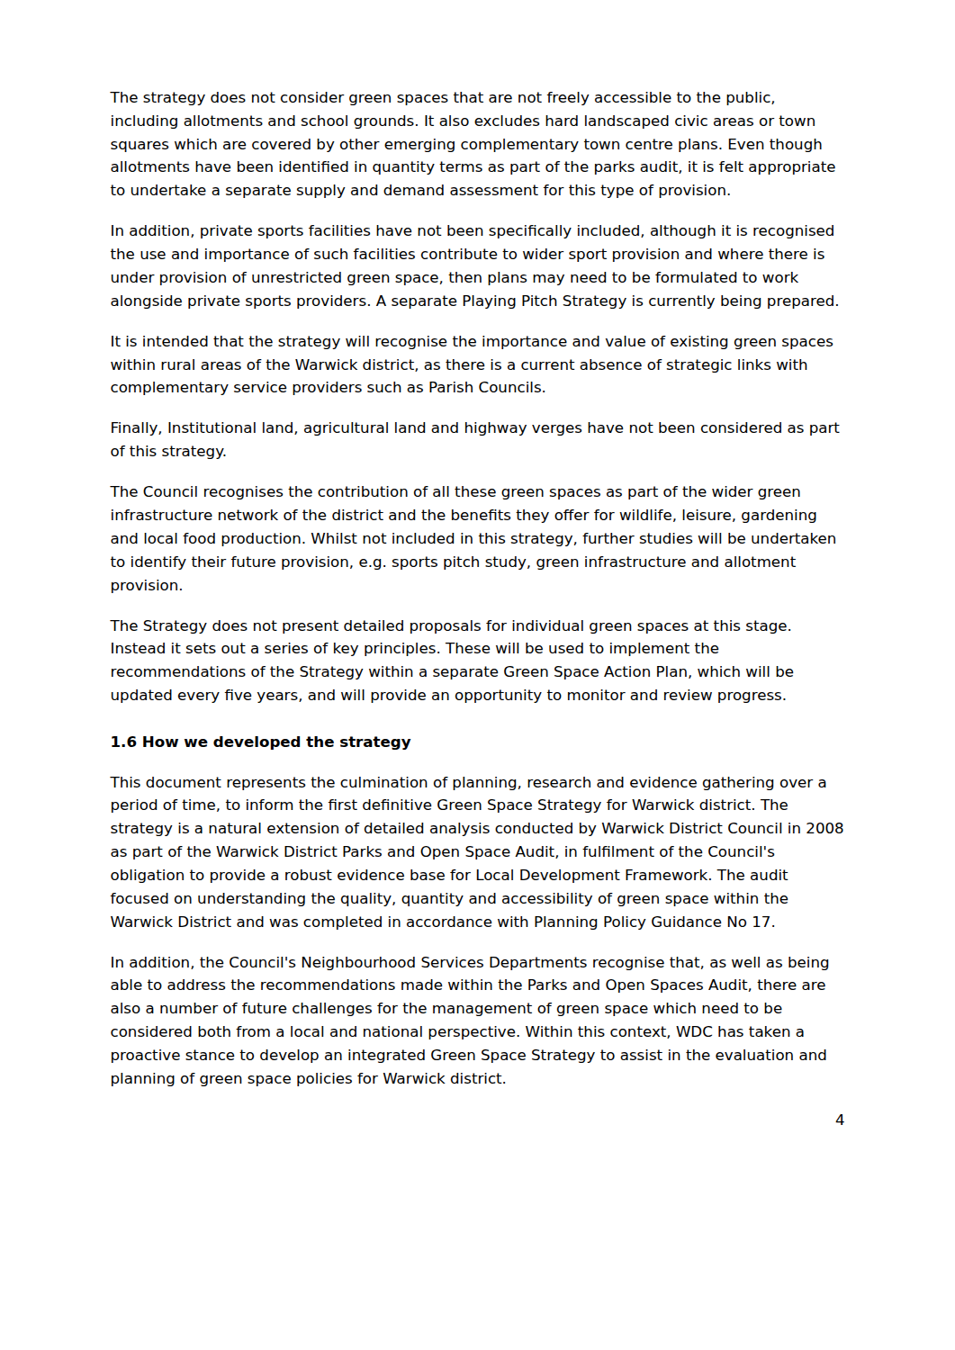The strategy does not consider green spaces that are not freely accessible to the public, including allotments and school grounds. It also excludes hard landscaped civic areas or town squares which are covered by other emerging complementary town centre plans. Even though allotments have been identified in quantity terms as part of the parks audit, it is felt appropriate to undertake a separate supply and demand assessment for this type of provision.
In addition, private sports facilities have not been specifically included, although it is recognised the use and importance of such facilities contribute to wider sport provision and where there is under provision of unrestricted green space, then plans may need to be formulated to work alongside private sports providers. A separate Playing Pitch Strategy is currently being prepared.
It is intended that the strategy will recognise the importance and value of existing green spaces within rural areas of the Warwick district, as there is a current absence of strategic links with complementary service providers such as Parish Councils.
Finally, Institutional land, agricultural land and highway verges have not been considered as part of this strategy.
The Council recognises the contribution of all these green spaces as part of the wider green infrastructure network of the district and the benefits they offer for wildlife, leisure, gardening and local food production. Whilst not included in this strategy, further studies will be undertaken to identify their future provision, e.g. sports pitch study, green infrastructure and allotment provision.
The Strategy does not present detailed proposals for individual green spaces at this stage. Instead it sets out a series of key principles. These will be used to implement the recommendations of the Strategy within a separate Green Space Action Plan, which will be updated every five years, and will provide an opportunity to monitor and review progress.
1.6 How we developed the strategy
This document represents the culmination of planning, research and evidence gathering over a period of time, to inform the first definitive Green Space Strategy for Warwick district. The strategy is a natural extension of detailed analysis conducted by Warwick District Council in 2008 as part of the Warwick District Parks and Open Space Audit, in fulfilment of the Council's obligation to provide a robust evidence base for Local Development Framework. The audit focused on understanding the quality, quantity and accessibility of green space within the Warwick District and was completed in accordance with Planning Policy Guidance No 17.
In addition, the Council's Neighbourhood Services Departments recognise that, as well as being able to address the recommendations made within the Parks and Open Spaces Audit, there are also a number of future challenges for the management of green space which need to be considered both from a local and national perspective. Within this context, WDC has taken a proactive stance to develop an integrated Green Space Strategy to assist in the evaluation and planning of green space policies for Warwick district.
4